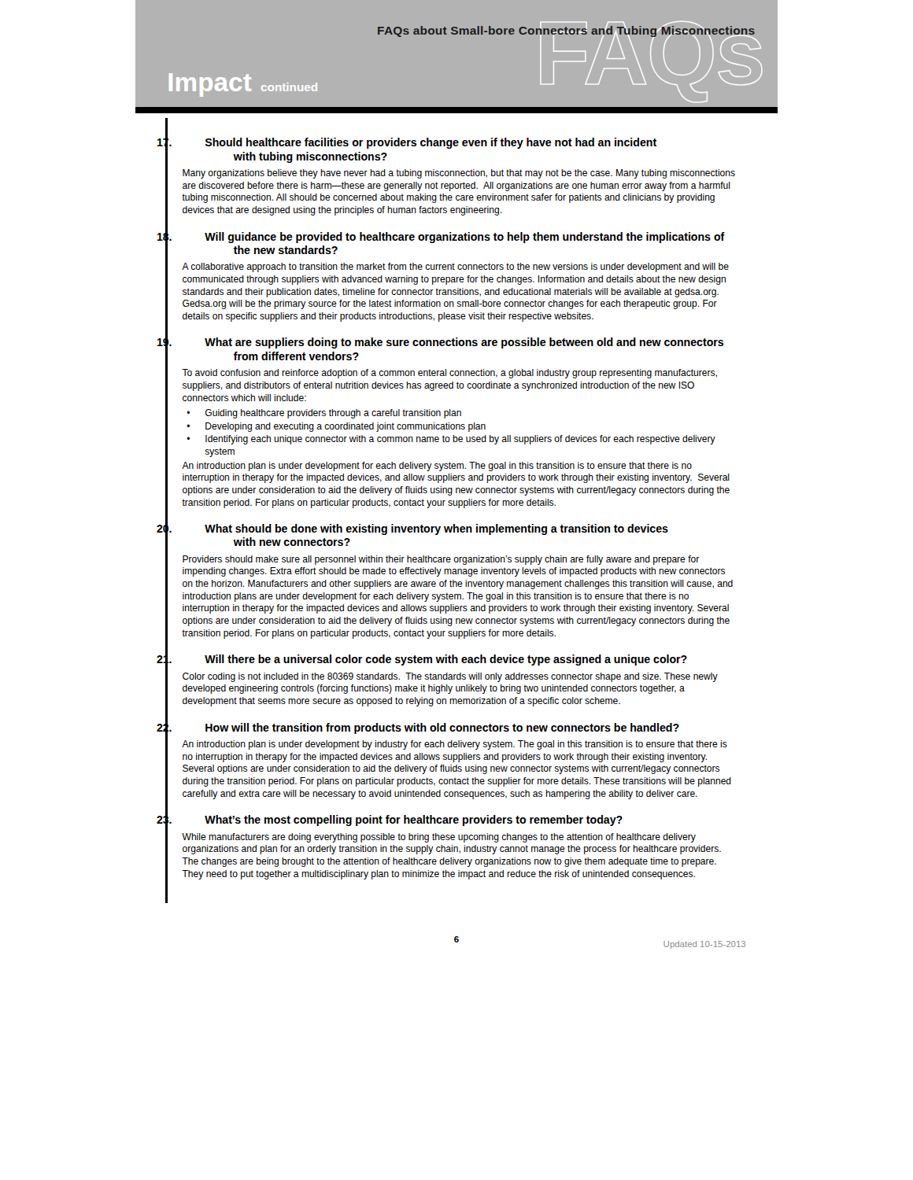FAQs
FAQs about Small-bore Connectors and Tubing Misconnections
Impact continued
17. Should healthcare facilities or providers change even if they have not had an incidentwith tubing misconnections?
Many organizations believe they have never had a tubing misconnection, but that may not be the case. Many tubing misconnections are discovered before there is harm—these are generally not reported. All organizations are one human error away from a harmful tubing misconnection. All should be concerned about making the care environment safer for patients and clinicians by providing devices that are designed using the principles of human factors engineering.
18. Will guidance be provided to healthcare organizations to help them understand the implications ofthe new standards?
A collaborative approach to transition the market from the current connectors to the new versions is under development and will be communicated through suppliers with advanced warning to prepare for the changes. Information and details about the new design standards and their publication dates, timeline for connector transitions, and educational materials will be available at gedsa.org. Gedsa.org will be the primary source for the latest information on small-bore connector changes for each therapeutic group. For details on specific suppliers and their products introductions, please visit their respective websites.
19. What are suppliers doing to make sure connections are possible between old and new connectorsfrom different vendors?
To avoid confusion and reinforce adoption of a common enteral connection, a global industry group representing manufacturers, suppliers, and distributors of enteral nutrition devices has agreed to coordinate a synchronized introduction of the new ISO connectors which will include:
Guiding healthcare providers through a careful transition plan
Developing and executing a coordinated joint communications plan
Identifying each unique connector with a common name to be used by all suppliers of devices for each respective delivery system
An introduction plan is under development for each delivery system. The goal in this transition is to ensure that there is no interruption in therapy for the impacted devices, and allow suppliers and providers to work through their existing inventory. Several options are under consideration to aid the delivery of fluids using new connector systems with current/legacy connectors during the transition period. For plans on particular products, contact your suppliers for more details.
20. What should be done with existing inventory when implementing a transition to deviceswith new connectors?
Providers should make sure all personnel within their healthcare organization’s supply chain are fully aware and prepare for impending changes. Extra effort should be made to effectively manage inventory levels of impacted products with new connectors on the horizon. Manufacturers and other suppliers are aware of the inventory management challenges this transition will cause, and introduction plans are under development for each delivery system. The goal in this transition is to ensure that there is no interruption in therapy for the impacted devices and allows suppliers and providers to work through their existing inventory. Several options are under consideration to aid the delivery of fluids using new connector systems with current/legacy connectors during the transition period. For plans on particular products, contact your suppliers for more details.
21. Will there be a universal color code system with each device type assigned a unique color?
Color coding is not included in the 80369 standards. The standards will only addresses connector shape and size. These newly developed engineering controls (forcing functions) make it highly unlikely to bring two unintended connectors together, a development that seems more secure as opposed to relying on memorization of a specific color scheme.
22. How will the transition from products with old connectors to new connectors be handled?
An introduction plan is under development by industry for each delivery system. The goal in this transition is to ensure that there is no interruption in therapy for the impacted devices and allows suppliers and providers to work through their existing inventory. Several options are under consideration to aid the delivery of fluids using new connector systems with current/legacy connectors during the transition period. For plans on particular products, contact the supplier for more details. These transitions will be planned carefully and extra care will be necessary to avoid unintended consequences, such as hampering the ability to deliver care.
23. What’s the most compelling point for healthcare providers to remember today?
While manufacturers are doing everything possible to bring these upcoming changes to the attention of healthcare delivery organizations and plan for an orderly transition in the supply chain, industry cannot manage the process for healthcare providers. The changes are being brought to the attention of healthcare delivery organizations now to give them adequate time to prepare. They need to put together a multidisciplinary plan to minimize the impact and reduce the risk of unintended consequences.
6
Updated 10-15-2013